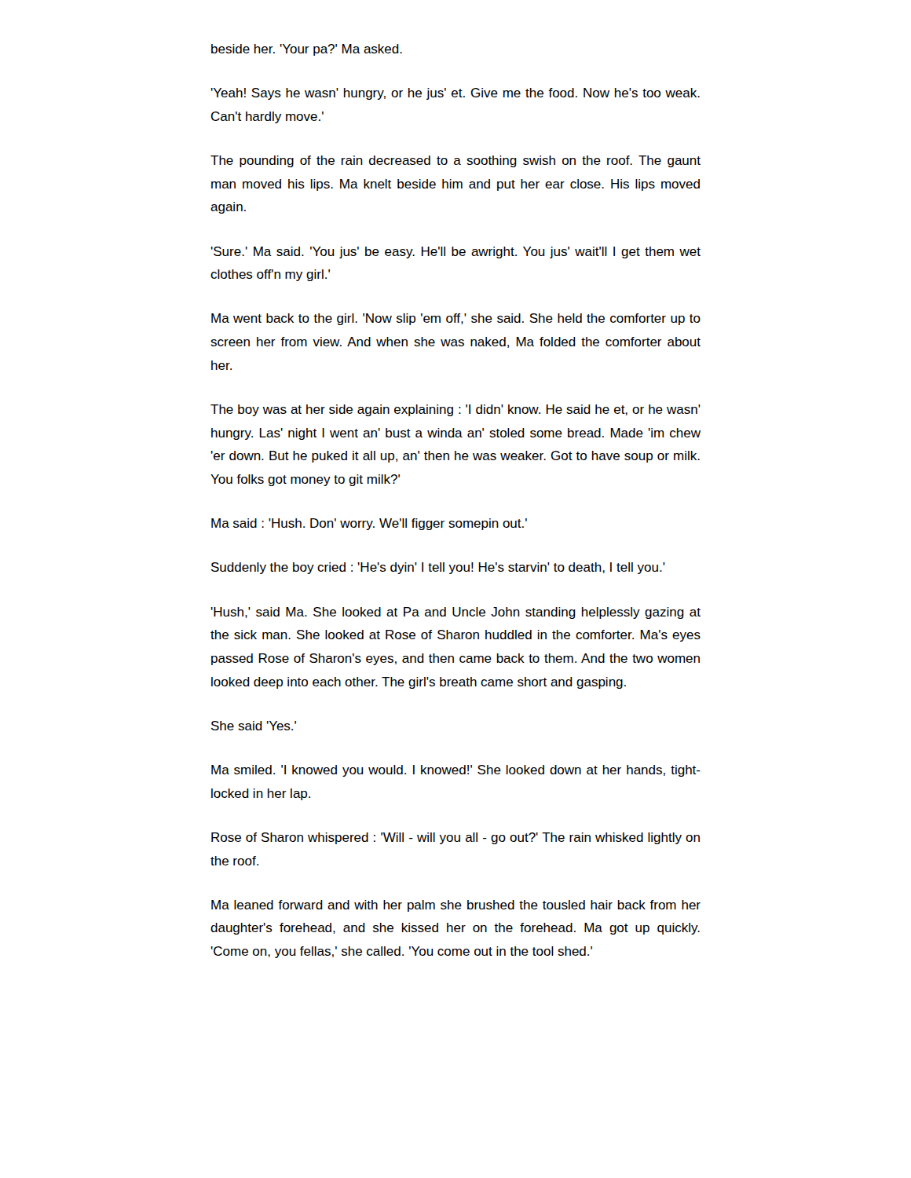beside her. 'Your pa?' Ma asked.
'Yeah! Says he wasn' hungry, or he jus' et. Give me the food. Now he's too weak. Can't hardly move.'
The pounding of the rain decreased to a soothing swish on the roof. The gaunt man moved his lips. Ma knelt beside him and put her ear close. His lips moved again.
'Sure.' Ma said. 'You jus' be easy. He'll be awright. You jus' wait'll I get them wet clothes off'n my girl.'
Ma went back to the girl. 'Now slip 'em off,' she said. She held the comforter up to screen her from view. And when she was naked, Ma folded the comforter about her.
The boy was at her side again explaining : 'I didn' know. He said he et, or he wasn' hungry. Las' night I went an' bust a winda an' stoled some bread. Made 'im chew 'er down. But he puked it all up, an' then he was weaker. Got to have soup or milk. You folks got money to git milk?'
Ma said : 'Hush. Don' worry. We'll figger somepin out.'
Suddenly the boy cried : 'He's dyin' I tell you! He's starvin' to death, I tell you.'
'Hush,' said Ma. She looked at Pa and Uncle John standing helplessly gazing at the sick man. She looked at Rose of Sharon huddled in the comforter. Ma's eyes passed Rose of Sharon's eyes, and then came back to them. And the two women looked deep into each other. The girl's breath came short and gasping.
She said 'Yes.'
Ma smiled. 'I knowed you would. I knowed!' She looked down at her hands, tight-locked in her lap.
Rose of Sharon whispered : 'Will - will you all - go out?' The rain whisked lightly on the roof.
Ma leaned forward and with her palm she brushed the tousled hair back from her daughter's forehead, and she kissed her on the forehead. Ma got up quickly. 'Come on, you fellas,' she called. 'You come out in the tool shed.'